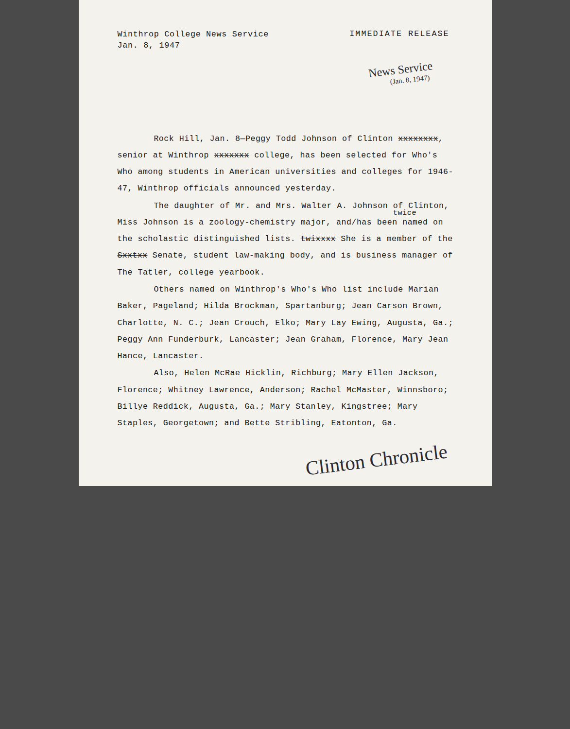Winthrop College News Service
Jan. 8, 1947
IMMEDIATE RELEASE
News Service (Jan. 8, 1947)
Rock Hill, Jan. 8—Peggy Todd Johnson of Clinton xxxxxxxx, senior at Winthrop xxxxxxx college, has been selected for Who's Who among students in American universities and colleges for 1946-47, Winthrop officials announced yesterday.
The daughter of Mr. and Mrs. Walter A. Johnson of Clinton, Miss Johnson is a zoology-chemistry major, and/twicehas been named on the scholastic distinguished lists. twixxxx She is a member of the Sxxtxx Senate, student law-making body, and is business manager of The Tatler, college yearbook.
Others named on Winthrop's Who's Who list include Marian Baker, Pageland; Hilda Brockman, Spartanburg; Jean Carson Brown, Charlotte, N. C.; Jean Crouch, Elko; Mary Lay Ewing, Augusta, Ga.; Peggy Ann Funderburk, Lancaster; Jean Graham, Florence, Mary Jean Hance, Lancaster.
Also, Helen McRae Hicklin, Richburg; Mary Ellen Jackson, Florence; Whitney Lawrence, Anderson; Rachel McMaster, Winnsboro; Billye Reddick, Augusta, Ga.; Mary Stanley, Kingstree; Mary Staples, Georgetown; and Bette Stribling, Eatonton, Ga.
Clinton Chronicle